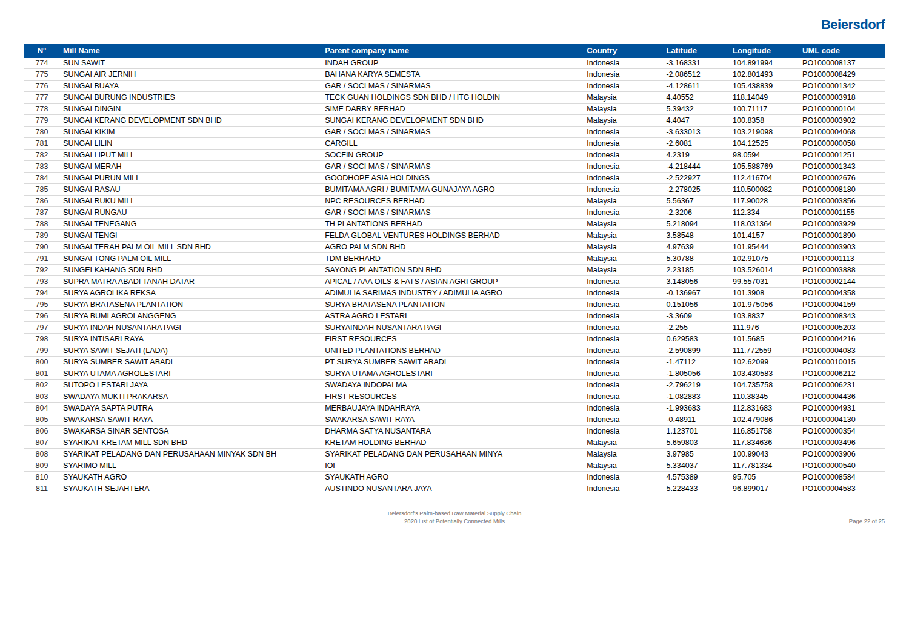Beiersdorf
| N° | Mill Name | Parent company name | Country | Latitude | Longitude | UML code |
| --- | --- | --- | --- | --- | --- | --- |
| 774 | SUN SAWIT | INDAH GROUP | Indonesia | -3.168331 | 104.891994 | PO1000008137 |
| 775 | SUNGAI AIR JERNIH | BAHANA KARYA SEMESTA | Indonesia | -2.086512 | 102.801493 | PO1000008429 |
| 776 | SUNGAI BUAYA | GAR / SOCI MAS / SINARMAS | Indonesia | -4.128611 | 105.438839 | PO1000001342 |
| 777 | SUNGAI BURUNG INDUSTRIES | TECK GUAN HOLDINGS SDN BHD / HTG HOLDIN | Malaysia | 4.40552 | 118.14049 | PO1000003918 |
| 778 | SUNGAI DINGIN | SIME DARBY BERHAD | Malaysia | 5.39432 | 100.71117 | PO1000000104 |
| 779 | SUNGAI KERANG DEVELOPMENT SDN BHD | SUNGAI KERANG DEVELOPMENT SDN BHD | Malaysia | 4.4047 | 100.8358 | PO1000003902 |
| 780 | SUNGAI KIKIM | GAR / SOCI MAS / SINARMAS | Indonesia | -3.633013 | 103.219098 | PO1000004068 |
| 781 | SUNGAI LILIN | CARGILL | Indonesia | -2.6081 | 104.12525 | PO1000000058 |
| 782 | SUNGAI LIPUT MILL | SOCFIN GROUP | Indonesia | 4.2319 | 98.0594 | PO1000001251 |
| 783 | SUNGAI MERAH | GAR / SOCI MAS / SINARMAS | Indonesia | -4.218444 | 105.588769 | PO1000001343 |
| 784 | SUNGAI PURUN MILL | GOODHOPE ASIA HOLDINGS | Indonesia | -2.522927 | 112.416704 | PO1000002676 |
| 785 | SUNGAI RASAU | BUMITAMA AGRI / BUMITAMA GUNAJAYA AGRO | Indonesia | -2.278025 | 110.500082 | PO1000008180 |
| 786 | SUNGAI RUKU MILL | NPC RESOURCES BERHAD | Malaysia | 5.56367 | 117.90028 | PO1000003856 |
| 787 | SUNGAI RUNGAU | GAR / SOCI MAS / SINARMAS | Indonesia | -2.3206 | 112.334 | PO1000001155 |
| 788 | SUNGAI TENEGANG | TH PLANTATIONS BERHAD | Malaysia | 5.218094 | 118.031364 | PO1000003929 |
| 789 | SUNGAI TENGI | FELDA GLOBAL VENTURES HOLDINGS BERHAD | Malaysia | 3.58548 | 101.4157 | PO1000001890 |
| 790 | SUNGAI TERAH PALM OIL MILL SDN BHD | AGRO PALM SDN BHD | Malaysia | 4.97639 | 101.95444 | PO1000003903 |
| 791 | SUNGAI TONG PALM OIL MILL | TDM BERHARD | Malaysia | 5.30788 | 102.91075 | PO1000001113 |
| 792 | SUNGEI KAHANG SDN BHD | SAYONG PLANTATION SDN BHD | Malaysia | 2.23185 | 103.526014 | PO1000003888 |
| 793 | SUPRA MATRA ABADI TANAH DATAR | APICAL / AAA OILS & FATS / ASIAN AGRI GROUP | Indonesia | 3.148056 | 99.557031 | PO1000002144 |
| 794 | SURYA AGROLIKA REKSA | ADIMULIA SARIMAS INDUSTRY / ADIMULIA AGRO | Indonesia | -0.136967 | 101.3908 | PO1000004358 |
| 795 | SURYA BRATASENA PLANTATION | SURYA BRATASENA PLANTATION | Indonesia | 0.151056 | 101.975056 | PO1000004159 |
| 796 | SURYA BUMI AGROLANGGENG | ASTRA AGRO LESTARI | Indonesia | -3.3609 | 103.8837 | PO1000008343 |
| 797 | SURYA INDAH NUSANTARA PAGI | SURYAINDAH NUSANTARA PAGI | Indonesia | -2.255 | 111.976 | PO1000005203 |
| 798 | SURYA INTISARI RAYA | FIRST RESOURCES | Indonesia | 0.629583 | 101.5685 | PO1000004216 |
| 799 | SURYA SAWIT SEJATI (LADA) | UNITED PLANTATIONS BERHAD | Indonesia | -2.590899 | 111.772559 | PO1000004083 |
| 800 | SURYA SUMBER SAWIT ABADI | PT SURYA SUMBER SAWIT ABADI | Indonesia | -1.47112 | 102.62099 | PO1000010015 |
| 801 | SURYA UTAMA AGROLESTARI | SURYA UTAMA AGROLESTARI | Indonesia | -1.805056 | 103.430583 | PO1000006212 |
| 802 | SUTOPO LESTARI JAYA | SWADAYA INDOPALMA | Indonesia | -2.796219 | 104.735758 | PO1000006231 |
| 803 | SWADAYA MUKTI PRAKARSA | FIRST RESOURCES | Indonesia | -1.082883 | 110.38345 | PO1000004436 |
| 804 | SWADAYA SAPTA PUTRA | MERBAUJAYA INDAHRAYA | Indonesia | -1.993683 | 112.831683 | PO1000004931 |
| 805 | SWAKARSA SAWIT RAYA | SWAKARSA SAWIT RAYA | Indonesia | -0.48911 | 102.479086 | PO1000004130 |
| 806 | SWAKARSA SINAR SENTOSA | DHARMA SATYA NUSANTARA | Indonesia | 1.123701 | 116.851758 | PO1000000354 |
| 807 | SYARIKAT KRETAM MILL SDN BHD | KRETAM HOLDING BERHAD | Malaysia | 5.659803 | 117.834636 | PO1000003496 |
| 808 | SYARIKAT PELADANG DAN PERUSAHAAN MINYAK SDN BH | SYARIKAT PELADANG DAN PERUSAHAAN MINYA | Malaysia | 3.97985 | 100.99043 | PO1000003906 |
| 809 | SYARIMO MILL | IOI | Malaysia | 5.334037 | 117.781334 | PO1000000540 |
| 810 | SYAUKATH AGRO | SYAUKATH AGRO | Indonesia | 4.575389 | 95.705 | PO1000008584 |
| 811 | SYAUKATH SEJAHTERA | AUSTINDO NUSANTARA JAYA | Indonesia | 5.228433 | 96.899017 | PO1000004583 |
Beiersdorf's Palm-based Raw Material Supply Chain
2020 List of Potentially Connected Mills Page 22 of 25